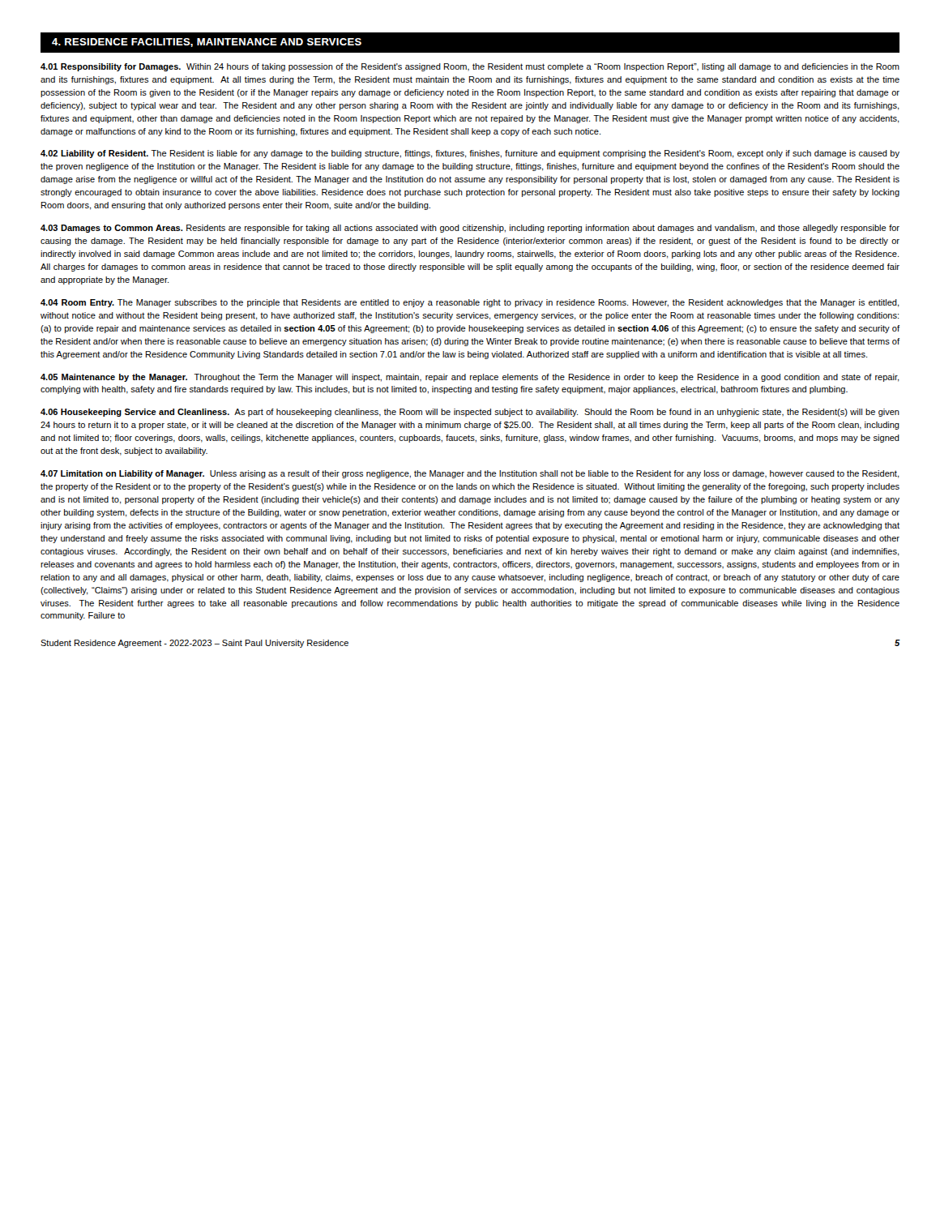4. RESIDENCE FACILITIES, MAINTENANCE AND SERVICES
4.01 Responsibility for Damages. Within 24 hours of taking possession of the Resident's assigned Room, the Resident must complete a “Room Inspection Report”, listing all damage to and deficiencies in the Room and its furnishings, fixtures and equipment. At all times during the Term, the Resident must maintain the Room and its furnishings, fixtures and equipment to the same standard and condition as exists at the time possession of the Room is given to the Resident (or if the Manager repairs any damage or deficiency noted in the Room Inspection Report, to the same standard and condition as exists after repairing that damage or deficiency), subject to typical wear and tear. The Resident and any other person sharing a Room with the Resident are jointly and individually liable for any damage to or deficiency in the Room and its furnishings, fixtures and equipment, other than damage and deficiencies noted in the Room Inspection Report which are not repaired by the Manager. The Resident must give the Manager prompt written notice of any accidents, damage or malfunctions of any kind to the Room or its furnishing, fixtures and equipment. The Resident shall keep a copy of each such notice.
4.02 Liability of Resident. The Resident is liable for any damage to the building structure, fittings, fixtures, finishes, furniture and equipment comprising the Resident's Room, except only if such damage is caused by the proven negligence of the Institution or the Manager. The Resident is liable for any damage to the building structure, fittings, finishes, furniture and equipment beyond the confines of the Resident's Room should the damage arise from the negligence or willful act of the Resident. The Manager and the Institution do not assume any responsibility for personal property that is lost, stolen or damaged from any cause. The Resident is strongly encouraged to obtain insurance to cover the above liabilities. Residence does not purchase such protection for personal property. The Resident must also take positive steps to ensure their safety by locking Room doors, and ensuring that only authorized persons enter their Room, suite and/or the building.
4.03 Damages to Common Areas. Residents are responsible for taking all actions associated with good citizenship, including reporting information about damages and vandalism, and those allegedly responsible for causing the damage. The Resident may be held financially responsible for damage to any part of the Residence (interior/exterior common areas) if the resident, or guest of the Resident is found to be directly or indirectly involved in said damage Common areas include and are not limited to; the corridors, lounges, laundry rooms, stairwells, the exterior of Room doors, parking lots and any other public areas of the Residence. All charges for damages to common areas in residence that cannot be traced to those directly responsible will be split equally among the occupants of the building, wing, floor, or section of the residence deemed fair and appropriate by the Manager.
4.04 Room Entry. The Manager subscribes to the principle that Residents are entitled to enjoy a reasonable right to privacy in residence Rooms. However, the Resident acknowledges that the Manager is entitled, without notice and without the Resident being present, to have authorized staff, the Institution's security services, emergency services, or the police enter the Room at reasonable times under the following conditions: (a) to provide repair and maintenance services as detailed in section 4.05 of this Agreement; (b) to provide housekeeping services as detailed in section 4.06 of this Agreement; (c) to ensure the safety and security of the Resident and/or when there is reasonable cause to believe an emergency situation has arisen; (d) during the Winter Break to provide routine maintenance; (e) when there is reasonable cause to believe that terms of this Agreement and/or the Residence Community Living Standards detailed in section 7.01 and/or the law is being violated. Authorized staff are supplied with a uniform and identification that is visible at all times.
4.05 Maintenance by the Manager. Throughout the Term the Manager will inspect, maintain, repair and replace elements of the Residence in order to keep the Residence in a good condition and state of repair, complying with health, safety and fire standards required by law. This includes, but is not limited to, inspecting and testing fire safety equipment, major appliances, electrical, bathroom fixtures and plumbing.
4.06 Housekeeping Service and Cleanliness. As part of housekeeping cleanliness, the Room will be inspected subject to availability. Should the Room be found in an unhygienic state, the Resident(s) will be given 24 hours to return it to a proper state, or it will be cleaned at the discretion of the Manager with a minimum charge of $25.00. The Resident shall, at all times during the Term, keep all parts of the Room clean, including and not limited to; floor coverings, doors, walls, ceilings, kitchenette appliances, counters, cupboards, faucets, sinks, furniture, glass, window frames, and other furnishing. Vacuums, brooms, and mops may be signed out at the front desk, subject to availability.
4.07 Limitation on Liability of Manager. Unless arising as a result of their gross negligence, the Manager and the Institution shall not be liable to the Resident for any loss or damage, however caused to the Resident, the property of the Resident or to the property of the Resident's guest(s) while in the Residence or on the lands on which the Residence is situated. Without limiting the generality of the foregoing, such property includes and is not limited to, personal property of the Resident (including their vehicle(s) and their contents) and damage includes and is not limited to; damage caused by the failure of the plumbing or heating system or any other building system, defects in the structure of the Building, water or snow penetration, exterior weather conditions, damage arising from any cause beyond the control of the Manager or Institution, and any damage or injury arising from the activities of employees, contractors or agents of the Manager and the Institution. The Resident agrees that by executing the Agreement and residing in the Residence, they are acknowledging that they understand and freely assume the risks associated with communal living, including but not limited to risks of potential exposure to physical, mental or emotional harm or injury, communicable diseases and other contagious viruses. Accordingly, the Resident on their own behalf and on behalf of their successors, beneficiaries and next of kin hereby waives their right to demand or make any claim against (and indemnifies, releases and covenants and agrees to hold harmless each of) the Manager, the Institution, their agents, contractors, officers, directors, governors, management, successors, assigns, students and employees from or in relation to any and all damages, physical or other harm, death, liability, claims, expenses or loss due to any cause whatsoever, including negligence, breach of contract, or breach of any statutory or other duty of care (collectively, “Claims”) arising under or related to this Student Residence Agreement and the provision of services or accommodation, including but not limited to exposure to communicable diseases and contagious viruses. The Resident further agrees to take all reasonable precautions and follow recommendations by public health authorities to mitigate the spread of communicable diseases while living in the Residence community. Failure to
Student Residence Agreement - 2022-2023 – Saint Paul University Residence 5